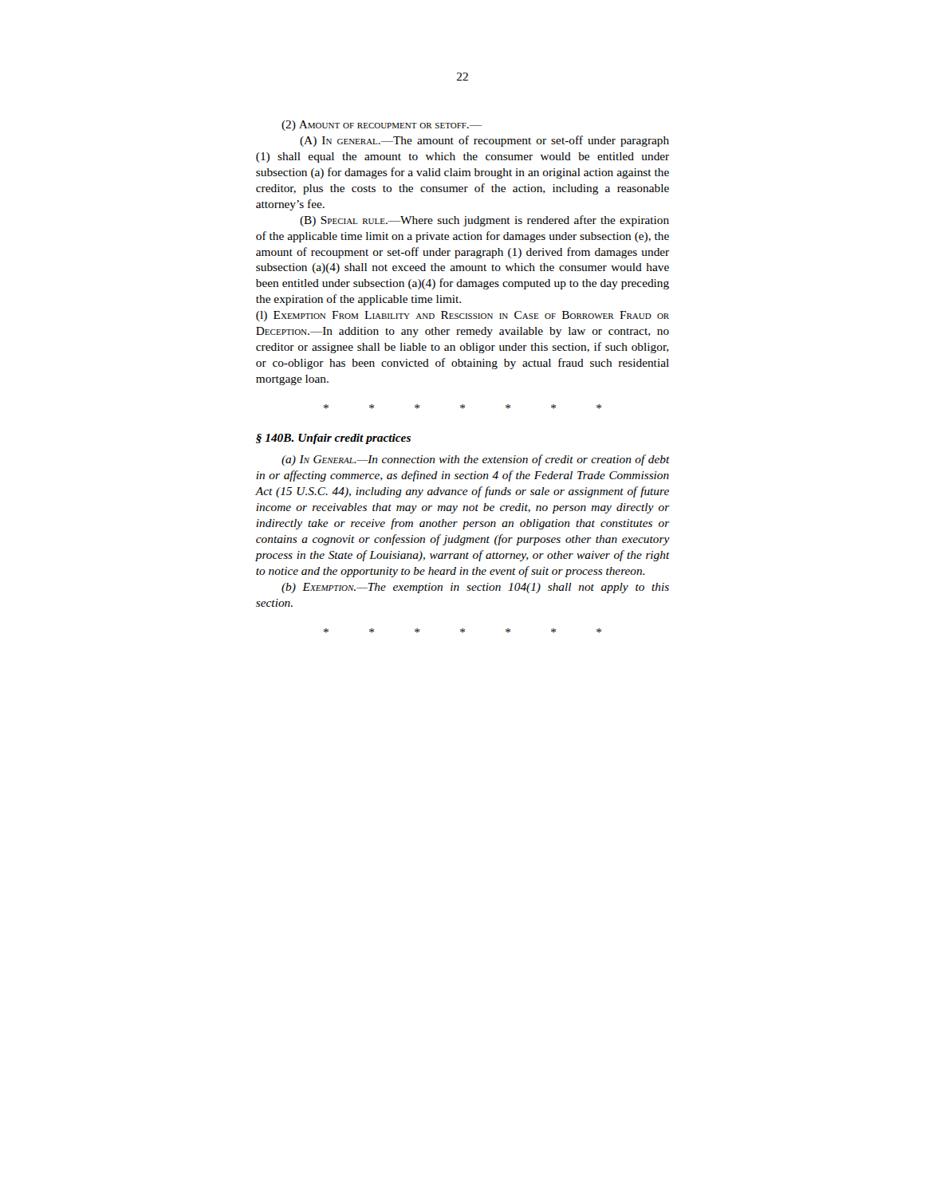22
(2) Amount of recoupment or setoff.—
(A) In general.—The amount of recoupment or set-off under paragraph (1) shall equal the amount to which the consumer would be entitled under subsection (a) for damages for a valid claim brought in an original action against the creditor, plus the costs to the consumer of the action, including a reasonable attorney’s fee.
(B) Special rule.—Where such judgment is rendered after the expiration of the applicable time limit on a private action for damages under subsection (e), the amount of recoupment or set-off under paragraph (1) derived from damages under subsection (a)(4) shall not exceed the amount to which the consumer would have been entitled under subsection (a)(4) for damages computed up to the day preceding the expiration of the applicable time limit.
(l) Exemption From Liability and Rescission in Case of Borrower Fraud or Deception.—In addition to any other remedy available by law or contract, no creditor or assignee shall be liable to an obligor under this section, if such obligor, or co-obligor has been convicted of obtaining by actual fraud such residential mortgage loan.
*******
§ 140B. Unfair credit practices
(a) In General.—In connection with the extension of credit or creation of debt in or affecting commerce, as defined in section 4 of the Federal Trade Commission Act (15 U.S.C. 44), including any advance of funds or sale or assignment of future income or receivables that may or may not be credit, no person may directly or indirectly take or receive from another person an obligation that constitutes or contains a cognovit or confession of judgment (for purposes other than executory process in the State of Louisiana), warrant of attorney, or other waiver of the right to notice and the opportunity to be heard in the event of suit or process thereon.
(b) Exemption.—The exemption in section 104(1) shall not apply to this section.
*******